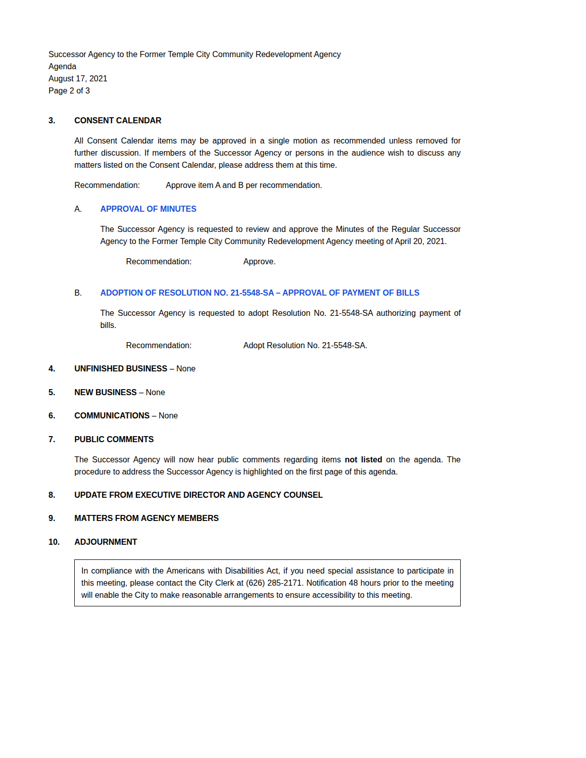Successor Agency to the Former Temple City Community Redevelopment Agency
Agenda
August 17, 2021
Page 2 of 3
3.
CONSENT CALENDAR
All Consent Calendar items may be approved in a single motion as recommended unless removed for further discussion. If members of the Successor Agency or persons in the audience wish to discuss any matters listed on the Consent Calendar, please address them at this time.
Recommendation:
Approve item A and B per recommendation.
A.
APPROVAL OF MINUTES
The Successor Agency is requested to review and approve the Minutes of the Regular Successor Agency to the Former Temple City Community Redevelopment Agency meeting of April 20, 2021.
Recommendation:
Approve.
B.
ADOPTION OF RESOLUTION NO. 21-5548-SA – APPROVAL OF PAYMENT OF BILLS
The Successor Agency is requested to adopt Resolution No. 21-5548-SA authorizing payment of bills.
Recommendation:
Adopt Resolution No. 21-5548-SA.
4.
UNFINISHED BUSINESS – None
5.
NEW BUSINESS – None
6.
COMMUNICATIONS – None
7.
PUBLIC COMMENTS
The Successor Agency will now hear public comments regarding items not listed on the agenda. The procedure to address the Successor Agency is highlighted on the first page of this agenda.
8.
UPDATE FROM EXECUTIVE DIRECTOR AND AGENCY COUNSEL
9.
MATTERS FROM AGENCY MEMBERS
10.
ADJOURNMENT
In compliance with the Americans with Disabilities Act, if you need special assistance to participate in this meeting, please contact the City Clerk at (626) 285-2171. Notification 48 hours prior to the meeting will enable the City to make reasonable arrangements to ensure accessibility to this meeting.